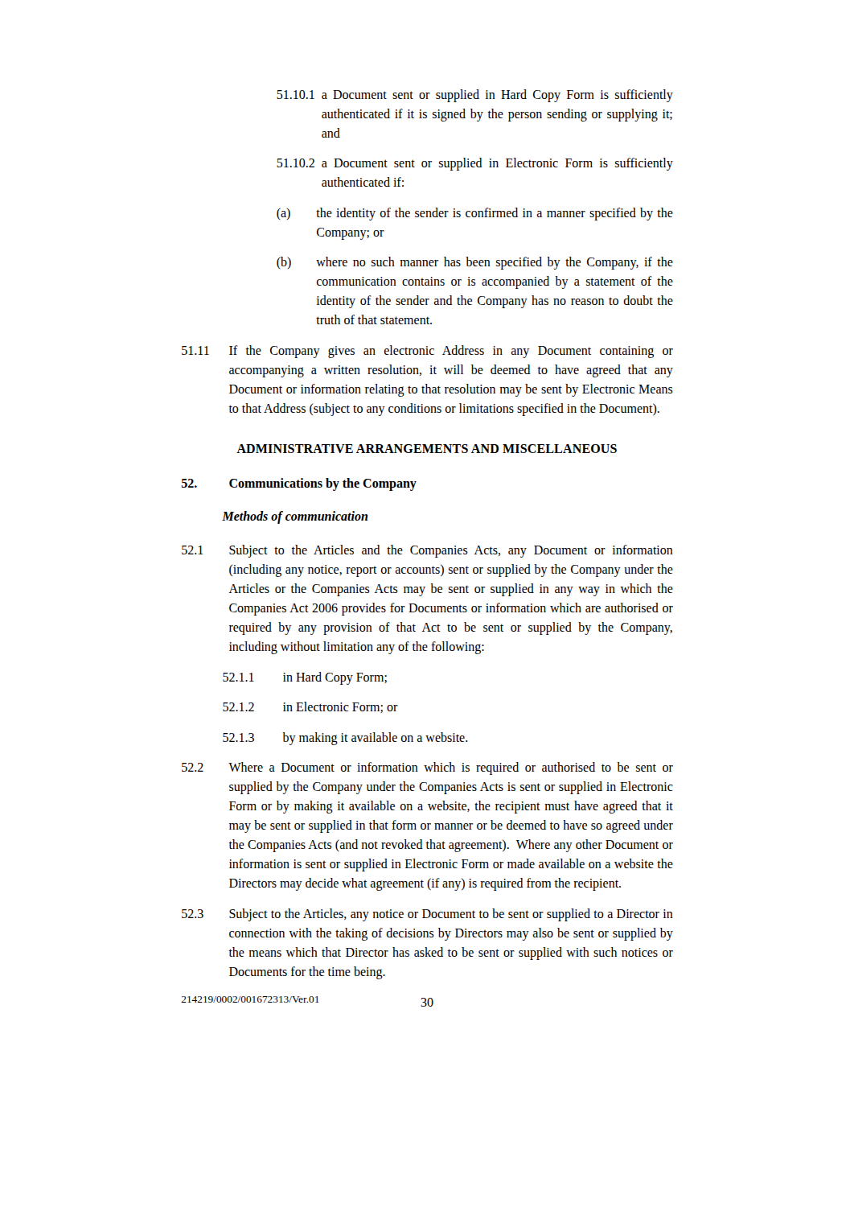51.10.1
a Document sent or supplied in Hard Copy Form is sufficiently authenticated if it is signed by the person sending or supplying it; and
51.10.2
a Document sent or supplied in Electronic Form is sufficiently authenticated if:
(a)
the identity of the sender is confirmed in a manner specified by the Company; or
(b)
where no such manner has been specified by the Company, if the communication contains or is accompanied by a statement of the identity of the sender and the Company has no reason to doubt the truth of that statement.
51.11
If the Company gives an electronic Address in any Document containing or accompanying a written resolution, it will be deemed to have agreed that any Document or information relating to that resolution may be sent by Electronic Means to that Address (subject to any conditions or limitations specified in the Document).
ADMINISTRATIVE ARRANGEMENTS AND MISCELLANEOUS
52.
Communications by the Company
Methods of communication
52.1
Subject to the Articles and the Companies Acts, any Document or information (including any notice, report or accounts) sent or supplied by the Company under the Articles or the Companies Acts may be sent or supplied in any way in which the Companies Act 2006 provides for Documents or information which are authorised or required by any provision of that Act to be sent or supplied by the Company, including without limitation any of the following:
52.1.1
in Hard Copy Form;
52.1.2
in Electronic Form; or
52.1.3
by making it available on a website.
52.2
Where a Document or information which is required or authorised to be sent or supplied by the Company under the Companies Acts is sent or supplied in Electronic Form or by making it available on a website, the recipient must have agreed that it may be sent or supplied in that form or manner or be deemed to have so agreed under the Companies Acts (and not revoked that agreement). Where any other Document or information is sent or supplied in Electronic Form or made available on a website the Directors may decide what agreement (if any) is required from the recipient.
52.3
Subject to the Articles, any notice or Document to be sent or supplied to a Director in connection with the taking of decisions by Directors may also be sent or supplied by the means which that Director has asked to be sent or supplied with such notices or Documents for the time being.
214219/0002/001672313/Ver.01
30